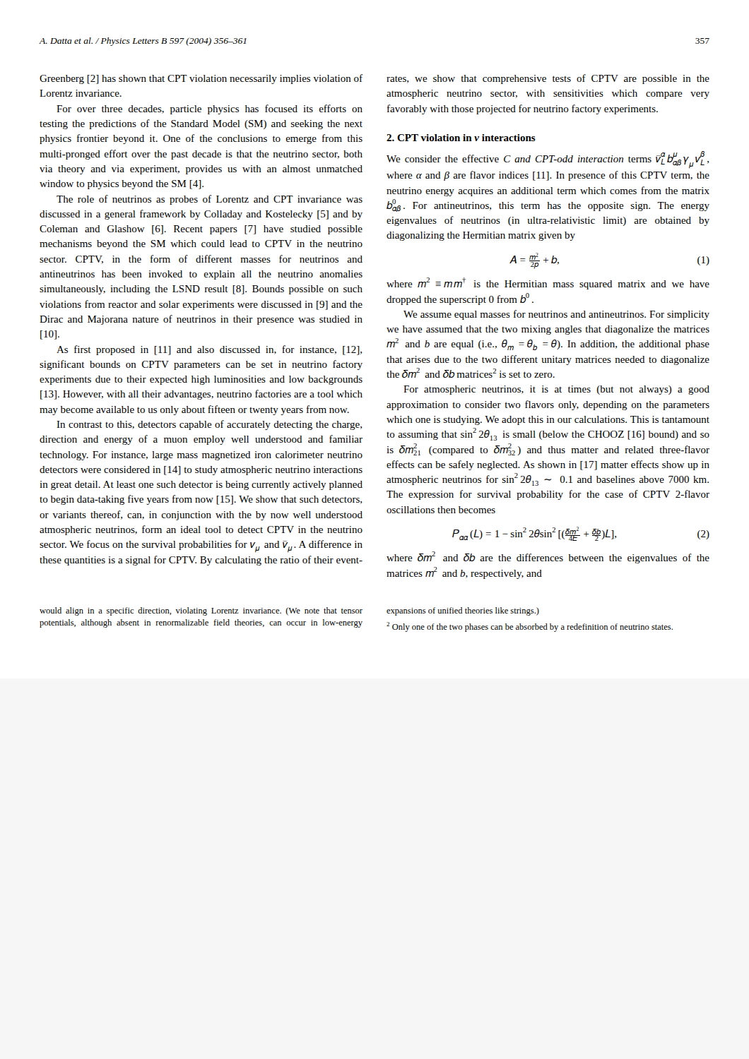A. Datta et al. / Physics Letters B 597 (2004) 356–361 357
Greenberg [2] has shown that CPT violation necessarily implies violation of Lorentz invariance.
For over three decades, particle physics has focused its efforts on testing the predictions of the Standard Model (SM) and seeking the next physics frontier beyond it. One of the conclusions to emerge from this multi-pronged effort over the past decade is that the neutrino sector, both via theory and via experiment, provides us with an almost unmatched window to physics beyond the SM [4].
The role of neutrinos as probes of Lorentz and CPT invariance was discussed in a general framework by Colladay and Kostelecky [5] and by Coleman and Glashow [6]. Recent papers [7] have studied possible mechanisms beyond the SM which could lead to CPTV in the neutrino sector. CPTV, in the form of different masses for neutrinos and antineutrinos has been invoked to explain all the neutrino anomalies simultaneously, including the LSND result [8]. Bounds possible on such violations from reactor and solar experiments were discussed in [9] and the Dirac and Majorana nature of neutrinos in their presence was studied in [10].
As first proposed in [11] and also discussed in, for instance, [12], significant bounds on CPTV parameters can be set in neutrino factory experiments due to their expected high luminosities and low backgrounds [13]. However, with all their advantages, neutrino factories are a tool which may become available to us only about fifteen or twenty years from now.
In contrast to this, detectors capable of accurately detecting the charge, direction and energy of a muon employ well understood and familiar technology. For instance, large mass magnetized iron calorimeter neutrino detectors were considered in [14] to study atmospheric neutrino interactions in great detail. At least one such detector is being currently actively planned to begin data-taking five years from now [15]. We show that such detectors, or variants thereof, can, in conjunction with the by now well understood atmospheric neutrinos, form an ideal tool to detect CPTV in the neutrino sector. We focus on the survival probabilities for νμ and ν¯μ. A difference in these quantities is a signal for CPTV. By calculating the ratio of their event-rates, we show that comprehensive tests of CPTV are possible in the atmospheric neutrino sector, with sensitivities which compare very favorably with those projected for neutrino factory experiments.
2. CPT violation in ν interactions
We consider the effective C and CPT-odd interaction terms ν¯LαbαβμγμνLβ, where α and β are flavor indices [11]. In presence of this CPTV term, the neutrino energy acquires an additional term which comes from the matrix bαβ0. For antineutrinos, this term has the opposite sign. The energy eigenvalues of neutrinos (in ultra-relativistic limit) are obtained by diagonalizing the Hermitian matrix given by
A= m22p +b, (1)
where m2≡mm† is the Hermitian mass squared matrix and we have dropped the superscript 0 from b0.
We assume equal masses for neutrinos and antineutrinos. For simplicity we have assumed that the two mixing angles that diagonalize the matrices m2 and b are equal (i.e., θm=θb=θ). In addition, the additional phase that arises due to the two different unitary matrices needed to diagonalize the δm2 and δb matrices2 is set to zero.
For atmospheric neutrinos, it is at times (but not always) a good approximation to consider two flavors only, depending on the parameters which one is studying. We adopt this in our calculations. This is tantamount to assuming that sin22θ13 is small (below the CHOOZ [16] bound) and so is δm212 (compared to δm322) and thus matter and related three-flavor effects can be safely neglected. As shown in [17] matter effects show up in atmospheric neutrinos for sin22θ13∼ 0.1 and baselines above 7000 km. The expression for survival probability for the case of CPTV 2-flavor oscillations then becomes
Pαα (L)=1− sin22θ sin2 [ ( δm24E + δb2 ) L ] , (2)
where δm2 and δb are the differences between the eigenvalues of the matrices m2 and b, respectively, and
would align in a specific direction, violating Lorentz invariance. (We note that tensor potentials, although absent in renormalizable field theories, can occur in low-energy expansions of unified theories like strings.)
2 Only one of the two phases can be absorbed by a redefinition of neutrino states.